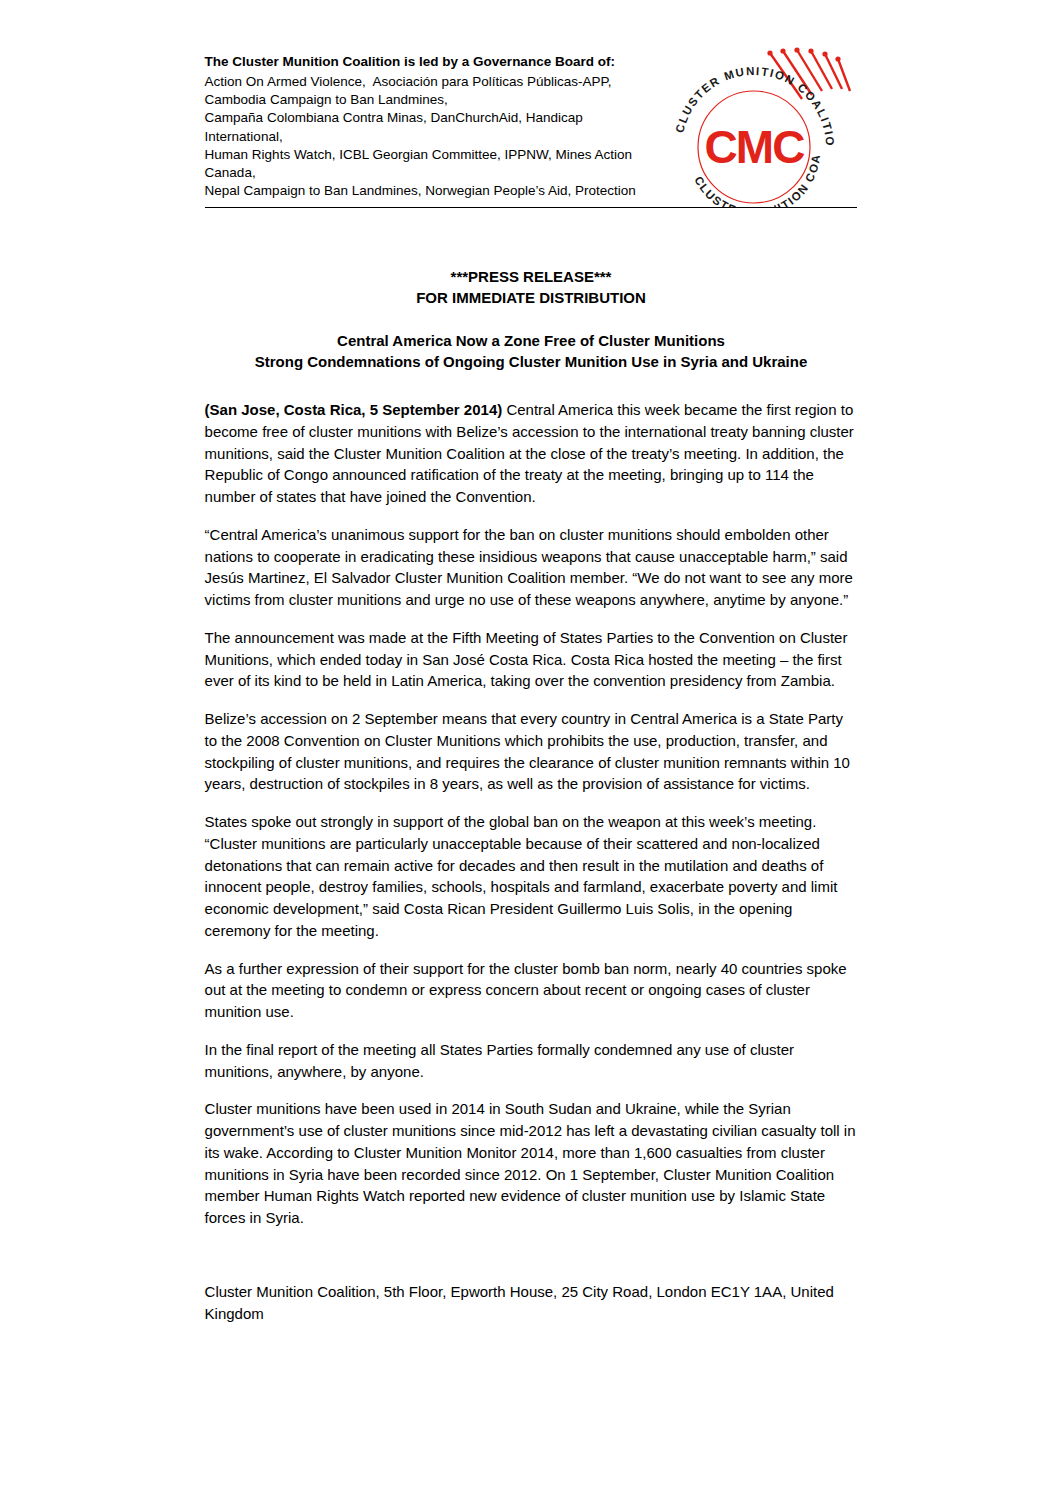The Cluster Munition Coalition is led by a Governance Board of:
Action On Armed Violence, Asociación para Políticas Públicas-APP, Cambodia Campaign to Ban Landmines,
Campaña Colombiana Contra Minas, DanChurchAid, Handicap International,
Human Rights Watch, ICBL Georgian Committee, IPPNW, Mines Action Canada,
Nepal Campaign to Ban Landmines, Norwegian People’s Aid, Protection
Cluster Munition Coalition logo CLUSTER MUNITION COALITION CLUSTER MUNITION COALITION CMC
***PRESS RELEASE*** FOR IMMEDIATE DISTRIBUTION
Central America Now a Zone Free of Cluster Munitions Strong Condemnations of Ongoing Cluster Munition Use in Syria and Ukraine
(San Jose, Costa Rica, 5 September 2014) Central America this week became the first region to become free of cluster munitions with Belize’s accession to the international treaty banning cluster munitions, said the Cluster Munition Coalition at the close of the treaty’s meeting. In addition, the Republic of Congo announced ratification of the treaty at the meeting, bringing up to 114 the number of states that have joined the Convention.
“Central America’s unanimous support for the ban on cluster munitions should embolden other nations to cooperate in eradicating these insidious weapons that cause unacceptable harm,” said Jesús Martinez, El Salvador Cluster Munition Coalition member. “We do not want to see any more victims from cluster munitions and urge no use of these weapons anywhere, anytime by anyone.”
The announcement was made at the Fifth Meeting of States Parties to the Convention on Cluster Munitions, which ended today in San José Costa Rica. Costa Rica hosted the meeting – the first ever of its kind to be held in Latin America, taking over the convention presidency from Zambia.
Belize’s accession on 2 September means that every country in Central America is a State Party to the 2008 Convention on Cluster Munitions which prohibits the use, production, transfer, and stockpiling of cluster munitions, and requires the clearance of cluster munition remnants within 10 years, destruction of stockpiles in 8 years, as well as the provision of assistance for victims.
States spoke out strongly in support of the global ban on the weapon at this week’s meeting. “Cluster munitions are particularly unacceptable because of their scattered and non-localized detonations that can remain active for decades and then result in the mutilation and deaths of innocent people, destroy families, schools, hospitals and farmland, exacerbate poverty and limit economic development,” said Costa Rican President Guillermo Luis Solis, in the opening ceremony for the meeting.
As a further expression of their support for the cluster bomb ban norm, nearly 40 countries spoke out at the meeting to condemn or express concern about recent or ongoing cases of cluster munition use.
In the final report of the meeting all States Parties formally condemned any use of cluster munitions, anywhere, by anyone.
Cluster munitions have been used in 2014 in South Sudan and Ukraine, while the Syrian government’s use of cluster munitions since mid-2012 has left a devastating civilian casualty toll in its wake. According to Cluster Munition Monitor 2014, more than 1,600 casualties from cluster munitions in Syria have been recorded since 2012. On 1 September, Cluster Munition Coalition member Human Rights Watch reported new evidence of cluster munition use by Islamic State forces in Syria.
Cluster Munition Coalition, 5th Floor, Epworth House, 25 City Road, London EC1Y 1AA, United Kingdom